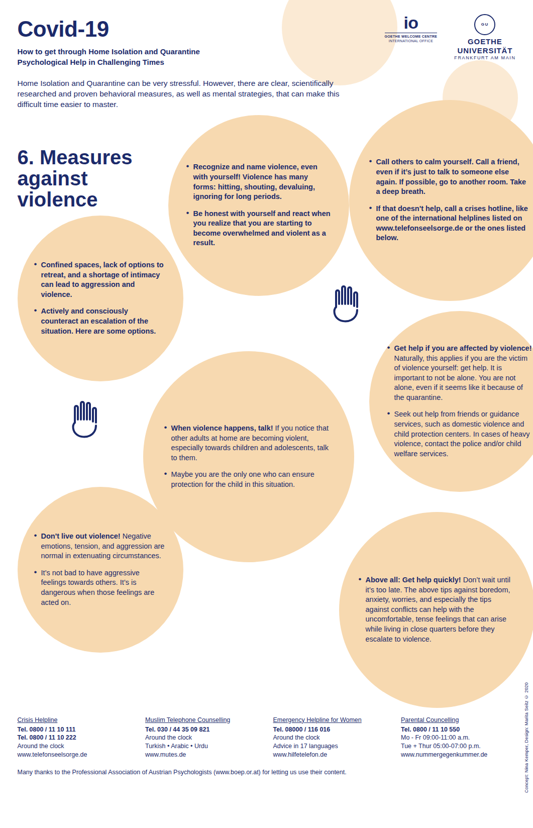io
GOETHE WELCOME CENTRE
INTERNATIONAL OFFICE
GU
GOETHE
UNIVERSITÄT
FRANKFURT AM MAIN
Covid-19
How to get through Home Isolation and Quarantine
Psychological Help in Challenging Times
Home Isolation and Quarantine can be very stressful. However, there are clear, scientifically researched and proven behavioral measures, as well as mental strategies, that can make this difficult time easier to master.
6. Measures against violence
Recognize and name violence, even with yourself! Violence has many forms: hitting, shouting, devaluing, ignoring for long periods.
Be honest with yourself and react when you realize that you are starting to become overwhelmed and violent as a result.
Call others to calm yourself. Call a friend, even if it’s just to talk to someone else again. If possible, go to another room. Take a deep breath.
If that doesn't help, call a crises hotline, like one of the international helplines listed on www.telefonseelsorge.de or the ones listed below.
Confined spaces, lack of options to retreat, and a shortage of intimacy can lead to aggression and violence.
Actively and consciously counteract an escalation of the situation. Here are some options.
Get help if you are affected by violence! Naturally, this applies if you are the victim of violence yourself: get help. It is important to not be alone. You are not alone, even if it seems like it because of the quarantine.
Seek out help from friends or guidance services, such as domestic violence and child protection centers. In cases of heavy violence, contact the police and/or child welfare services.
When violence happens, talk! If you notice that other adults at home are becoming violent, especially towards children and adolescents, talk to them.
Maybe you are the only one who can ensure protection for the child in this situation.
Don't live out violence! Negative emotions, tension, and aggression are normal in extenuating circumstances.
It’s not bad to have aggressive feelings towards others. It’s is dangerous when those feelings are acted on.
Above all: Get help quickly! Don’t wait until it’s too late. The above tips against boredom, anxiety, worries, and especially the tips against conflicts can help with the uncomfortable, tense feelings that can arise while living in close quarters before they escalate to violence.
Crisis Helpline
Tel. 0800 / 11 10 111
Tel. 0800 / 11 10 222
Around the clock
www.telefonseelsorge.de
Muslim Telephone Counselling
Tel. 030 / 44 35 09 821
Around the clock
Turkish • Arabic • Urdu
www.mutes.de
Emergency Helpline for Women
Tel. 08000 / 116 016
Around the clock
Advice in 17 languages
www.hilfetelefon.de
Parental Councelling
Tel. 0800 / 11 10 550
Mo - Fr 09:00-11:00 a.m.
Tue + Thur 05:00-07:00 p.m.
www.nummergegenkummer.de
Many thanks to the Professional Association of Austrian Psychologists (www.boep.or.at) for letting us use their content.
Concept: Nina Kemper, Design: Marita Seitz © 2020